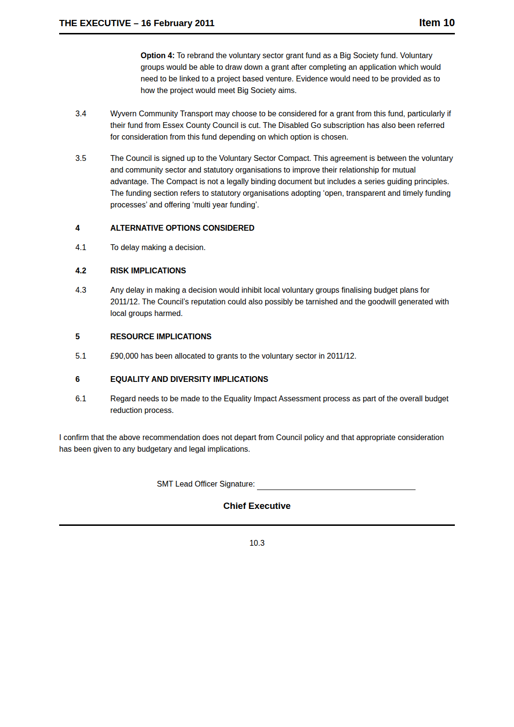THE EXECUTIVE – 16 February 2011 Item 10
Option 4: To rebrand the voluntary sector grant fund as a Big Society fund. Voluntary groups would be able to draw down a grant after completing an application which would need to be linked to a project based venture. Evidence would need to be provided as to how the project would meet Big Society aims.
3.4 Wyvern Community Transport may choose to be considered for a grant from this fund, particularly if their fund from Essex County Council is cut. The Disabled Go subscription has also been referred for consideration from this fund depending on which option is chosen.
3.5 The Council is signed up to the Voluntary Sector Compact. This agreement is between the voluntary and community sector and statutory organisations to improve their relationship for mutual advantage. The Compact is not a legally binding document but includes a series guiding principles. The funding section refers to statutory organisations adopting ‘open, transparent and timely funding processes’ and offering ‘multi year funding’.
4 ALTERNATIVE OPTIONS CONSIDERED
4.1 To delay making a decision.
4.2 RISK IMPLICATIONS
4.3 Any delay in making a decision would inhibit local voluntary groups finalising budget plans for 2011/12. The Council’s reputation could also possibly be tarnished and the goodwill generated with local groups harmed.
5 RESOURCE IMPLICATIONS
5.1 £90,000 has been allocated to grants to the voluntary sector in 2011/12.
6 EQUALITY AND DIVERSITY IMPLICATIONS
6.1 Regard needs to be made to the Equality Impact Assessment process as part of the overall budget reduction process.
I confirm that the above recommendation does not depart from Council policy and that appropriate consideration has been given to any budgetary and legal implications.
SMT Lead Officer Signature:
Chief Executive
10.3